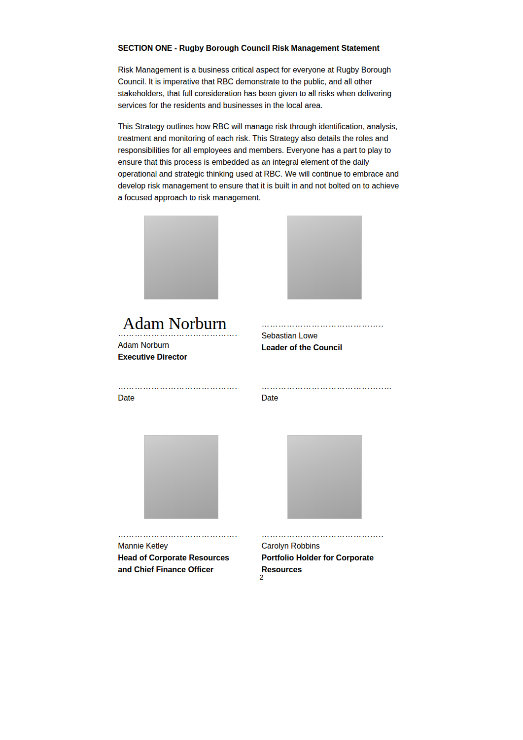SECTION ONE - Rugby Borough Council Risk Management Statement
Risk Management is a business critical aspect for everyone at Rugby Borough Council. It is imperative that RBC demonstrate to the public, and all other stakeholders, that full consideration has been given to all risks when delivering services for the residents and businesses in the local area.
This Strategy outlines how RBC will manage risk through identification, analysis, treatment and monitoring of each risk. This Strategy also details the roles and responsibilities for all employees and members. Everyone has a part to play to ensure that this process is embedded as an integral element of the daily operational and strategic thinking used at RBC. We will continue to embrace and develop risk management to ensure that it is built in and not bolted on to achieve a focused approach to risk management.
| Adam Norburn ……………………………………. Adam Norburn Executive Director | …………………………………….. Sebastian Lowe Leader of the Council |
| ……………………………………. Date | ……………………………………..… Date |
| ……………………………………. Mannie Ketley Head of Corporate Resources and Chief Finance Officer | …………………………………….. Carolyn Robbins Portfolio Holder for Corporate Resources |
2